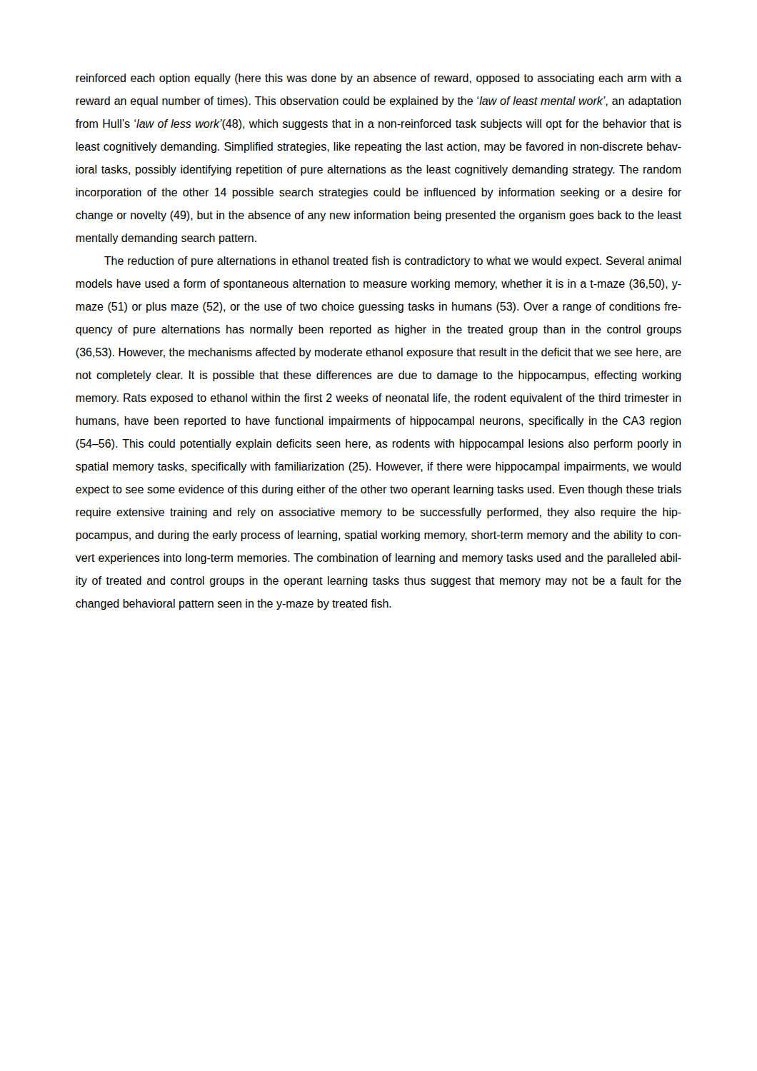reinforced each option equally (here this was done by an absence of reward, opposed to associating each arm with a reward an equal number of times). This observation could be explained by the ‘law of least mental work’, an adaptation from Hull’s ‘law of less work’(48), which suggests that in a non-reinforced task subjects will opt for the behavior that is least cognitively demanding. Simplified strategies, like repeating the last action, may be favored in non-discrete behavioral tasks, possibly identifying repetition of pure alternations as the least cognitively demanding strategy. The random incorporation of the other 14 possible search strategies could be influenced by information seeking or a desire for change or novelty (49), but in the absence of any new information being presented the organism goes back to the least mentally demanding search pattern.
The reduction of pure alternations in ethanol treated fish is contradictory to what we would expect. Several animal models have used a form of spontaneous alternation to measure working memory, whether it is in a t-maze (36,50), y-maze (51) or plus maze (52), or the use of two choice guessing tasks in humans (53). Over a range of conditions frequency of pure alternations has normally been reported as higher in the treated group than in the control groups (36,53). However, the mechanisms affected by moderate ethanol exposure that result in the deficit that we see here, are not completely clear. It is possible that these differences are due to damage to the hippocampus, effecting working memory. Rats exposed to ethanol within the first 2 weeks of neonatal life, the rodent equivalent of the third trimester in humans, have been reported to have functional impairments of hippocampal neurons, specifically in the CA3 region (54–56). This could potentially explain deficits seen here, as rodents with hippocampal lesions also perform poorly in spatial memory tasks, specifically with familiarization (25). However, if there were hippocampal impairments, we would expect to see some evidence of this during either of the other two operant learning tasks used. Even though these trials require extensive training and rely on associative memory to be successfully performed, they also require the hippocampus, and during the early process of learning, spatial working memory, short-term memory and the ability to convert experiences into long-term memories. The combination of learning and memory tasks used and the paralleled ability of treated and control groups in the operant learning tasks thus suggest that memory may not be a fault for the changed behavioral pattern seen in the y-maze by treated fish.